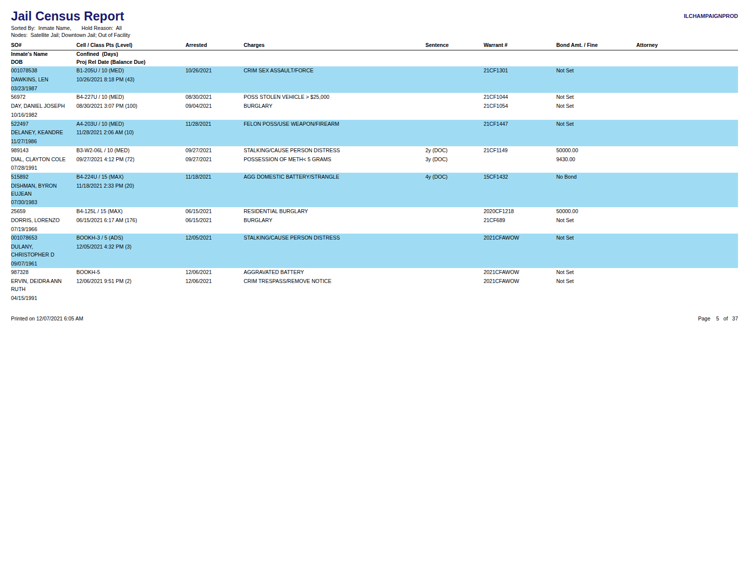Jail Census Report
ILCHAMPAIGNPROD
Sorted By: Inmate Name, Hold Reason: All
Nodes: Satellite Jail; Downtown Jail; Out of Facility
| SO# | Cell / Class Pts (Level) | Arrested | Charges | Sentence | Warrant # | Bond Amt. / Fine | Attorney |
| --- | --- | --- | --- | --- | --- | --- | --- |
| Inmate's Name | Confined (Days) | | | | | | |
| DOB | Proj Rel Date (Balance Due) | | | | | | |
| 001078538 | B1-205U / 10 (MED) | 10/26/2021 | CRIM SEX ASSAULT/FORCE | | 21CF1301 | Not Set | |
| DAWKINS, LEN | 10/26/2021 8:18 PM (43) | | | | | | |
| 03/23/1987 | | | | | | | |
| 56972 | B4-227U / 10 (MED) | 08/30/2021 | POSS STOLEN VEHICLE > $25,000 | | 21CF1044 | Not Set | |
| DAY, DANIEL JOSEPH | 08/30/2021 3:07 PM (100) | 09/04/2021 | BURGLARY | | 21CF1054 | Not Set | |
| 10/16/1982 | | | | | | | |
| 522497 | A4-203U / 10 (MED) | 11/28/2021 | FELON POSS/USE WEAPON/FIREARM | | 21CF1447 | Not Set | |
| DELANEY, KEANDRE | 11/28/2021 2:06 AM (10) | | | | | | |
| 11/27/1986 | | | | | | | |
| 989143 | B3-W2-06L / 10 (MED) | 09/27/2021 | STALKING/CAUSE PERSON DISTRESS | 2y (DOC) | 21CF1149 | 50000.00 | |
| DIAL, CLAYTON COLE | 09/27/2021 4:12 PM (72) | 09/27/2021 | POSSESSION OF METH< 5 GRAMS | 3y (DOC) | | 9430.00 | |
| 07/28/1991 | | | | | | | |
| 515892 | B4-224U / 15 (MAX) | 11/18/2021 | AGG DOMESTIC BATTERY/STRANGLE | 4y (DOC) | 15CF1432 | No Bond | |
| DISHMAN, BYRON EUJEAN | 11/18/2021 2:33 PM (20) | | | | | | |
| 07/30/1983 | | | | | | | |
| 25659 | B4-125L / 15 (MAX) | 06/15/2021 | RESIDENTIAL BURGLARY | | 2020CF1218 | 50000.00 | |
| DORRIS, LORENZO | 06/15/2021 6:17 AM (176) | 06/15/2021 | BURGLARY | | 21CF689 | Not Set | |
| 07/19/1966 | | | | | | | |
| 001078653 | BOOKH-3 / 5 (ADS) | 12/05/2021 | STALKING/CAUSE PERSON DISTRESS | | 2021CFAWOW | Not Set | |
| DULANY, CHRISTOPHER D | 12/05/2021 4:32 PM (3) | | | | | | |
| 09/07/1961 | | | | | | | |
| 987328 | BOOKH-5 | 12/06/2021 | AGGRAVATED BATTERY | | 2021CFAWOW | Not Set | |
| ERVIN, DEIDRA ANN RUTH | 12/06/2021 9:51 PM (2) | 12/06/2021 | CRIM TRESPASS/REMOVE NOTICE | | 2021CFAWOW | Not Set | |
| 04/15/1991 | | | | | | | |
Printed on 12/07/2021 6:05 AM Page 5 of 37